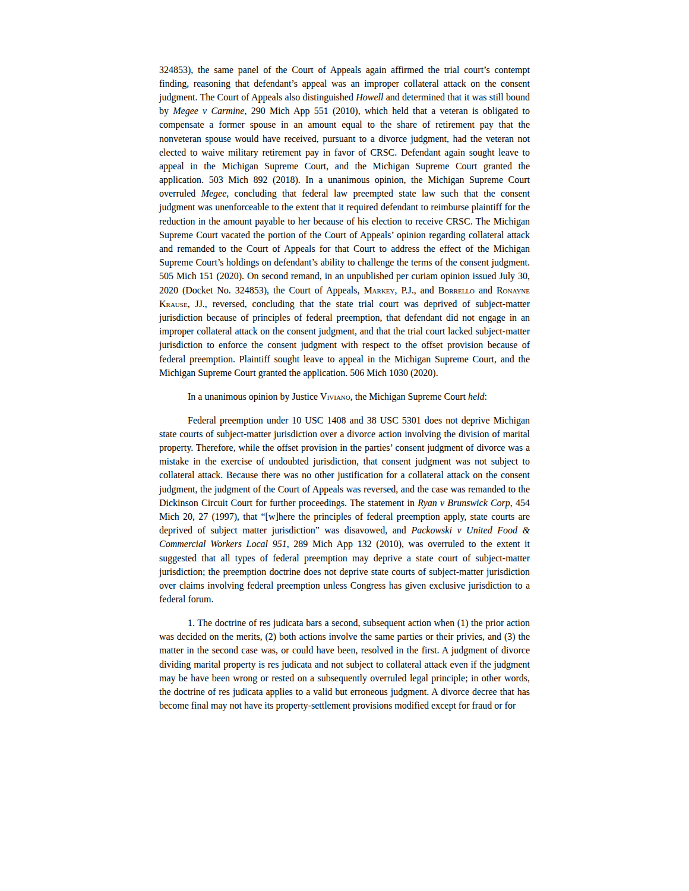324853), the same panel of the Court of Appeals again affirmed the trial court’s contempt finding, reasoning that defendant’s appeal was an improper collateral attack on the consent judgment. The Court of Appeals also distinguished Howell and determined that it was still bound by Megee v Carmine, 290 Mich App 551 (2010), which held that a veteran is obligated to compensate a former spouse in an amount equal to the share of retirement pay that the nonveteran spouse would have received, pursuant to a divorce judgment, had the veteran not elected to waive military retirement pay in favor of CRSC. Defendant again sought leave to appeal in the Michigan Supreme Court, and the Michigan Supreme Court granted the application. 503 Mich 892 (2018). In a unanimous opinion, the Michigan Supreme Court overruled Megee, concluding that federal law preempted state law such that the consent judgment was unenforceable to the extent that it required defendant to reimburse plaintiff for the reduction in the amount payable to her because of his election to receive CRSC. The Michigan Supreme Court vacated the portion of the Court of Appeals’ opinion regarding collateral attack and remanded to the Court of Appeals for that Court to address the effect of the Michigan Supreme Court’s holdings on defendant’s ability to challenge the terms of the consent judgment. 505 Mich 151 (2020). On second remand, in an unpublished per curiam opinion issued July 30, 2020 (Docket No. 324853), the Court of Appeals, Markey, P.J., and Borrello and Ronayne Krause, JJ., reversed, concluding that the state trial court was deprived of subject-matter jurisdiction because of principles of federal preemption, that defendant did not engage in an improper collateral attack on the consent judgment, and that the trial court lacked subject-matter jurisdiction to enforce the consent judgment with respect to the offset provision because of federal preemption. Plaintiff sought leave to appeal in the Michigan Supreme Court, and the Michigan Supreme Court granted the application. 506 Mich 1030 (2020).
In a unanimous opinion by Justice Viviano, the Michigan Supreme Court held:
Federal preemption under 10 USC 1408 and 38 USC 5301 does not deprive Michigan state courts of subject-matter jurisdiction over a divorce action involving the division of marital property. Therefore, while the offset provision in the parties’ consent judgment of divorce was a mistake in the exercise of undoubted jurisdiction, that consent judgment was not subject to collateral attack. Because there was no other justification for a collateral attack on the consent judgment, the judgment of the Court of Appeals was reversed, and the case was remanded to the Dickinson Circuit Court for further proceedings. The statement in Ryan v Brunswick Corp, 454 Mich 20, 27 (1997), that “[w]here the principles of federal preemption apply, state courts are deprived of subject matter jurisdiction” was disavowed, and Packowski v United Food & Commercial Workers Local 951, 289 Mich App 132 (2010), was overruled to the extent it suggested that all types of federal preemption may deprive a state court of subject-matter jurisdiction; the preemption doctrine does not deprive state courts of subject-matter jurisdiction over claims involving federal preemption unless Congress has given exclusive jurisdiction to a federal forum.
1. The doctrine of res judicata bars a second, subsequent action when (1) the prior action was decided on the merits, (2) both actions involve the same parties or their privies, and (3) the matter in the second case was, or could have been, resolved in the first. A judgment of divorce dividing marital property is res judicata and not subject to collateral attack even if the judgment may be have been wrong or rested on a subsequently overruled legal principle; in other words, the doctrine of res judicata applies to a valid but erroneous judgment. A divorce decree that has become final may not have its property-settlement provisions modified except for fraud or for